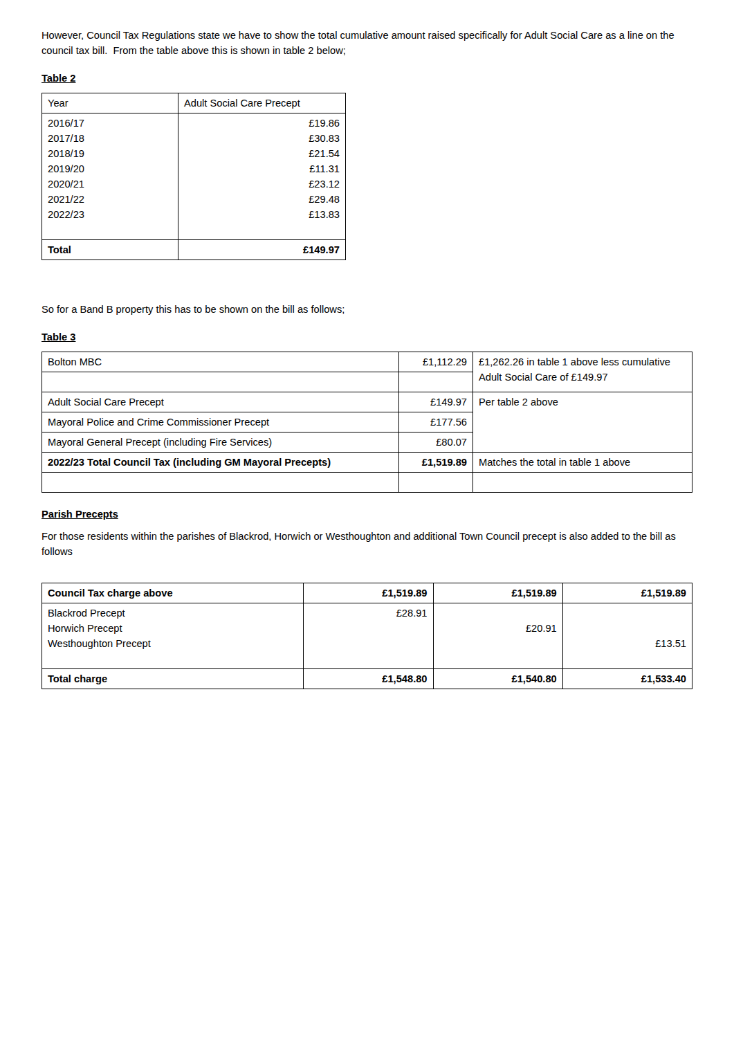However, Council Tax Regulations state we have to show the total cumulative amount raised specifically for Adult Social Care as a line on the council tax bill. From the table above this is shown in table 2 below;
Table 2
| Year | Adult Social Care Precept |
| 2016/17 2017/18 2018/19 2019/20 2020/21 2021/22 2022/23 | £19.86 £30.83 £21.54 £11.31 £23.12 £29.48 £13.83 |
| Total | £149.97 |
So for a Band B property this has to be shown on the bill as follows;
Table 3
| Bolton MBC | £1,112.29 | £1,262.26 in table 1 above less cumulative Adult Social Care of £149.97 |
| Adult Social Care Precept | £149.97 | Per table 2 above |
| Mayoral Police and Crime Commissioner Precept | £177.56 |
| Mayoral General Precept (including Fire Services) | £80.07 |
| 2022/23 Total Council Tax (including GM Mayoral Precepts) | £1,519.89 | Matches the total in table 1 above |
Parish Precepts
For those residents within the parishes of Blackrod, Horwich or Westhoughton and additional Town Council precept is also added to the bill as follows
| Council Tax charge above | £1,519.89 | £1,519.89 | £1,519.89 |
| Blackrod Precept Horwich Precept Westhoughton Precept | £28.91 | £20.91 | £13.51 |
| Total charge | £1,548.80 | £1,540.80 | £1,533.40 |